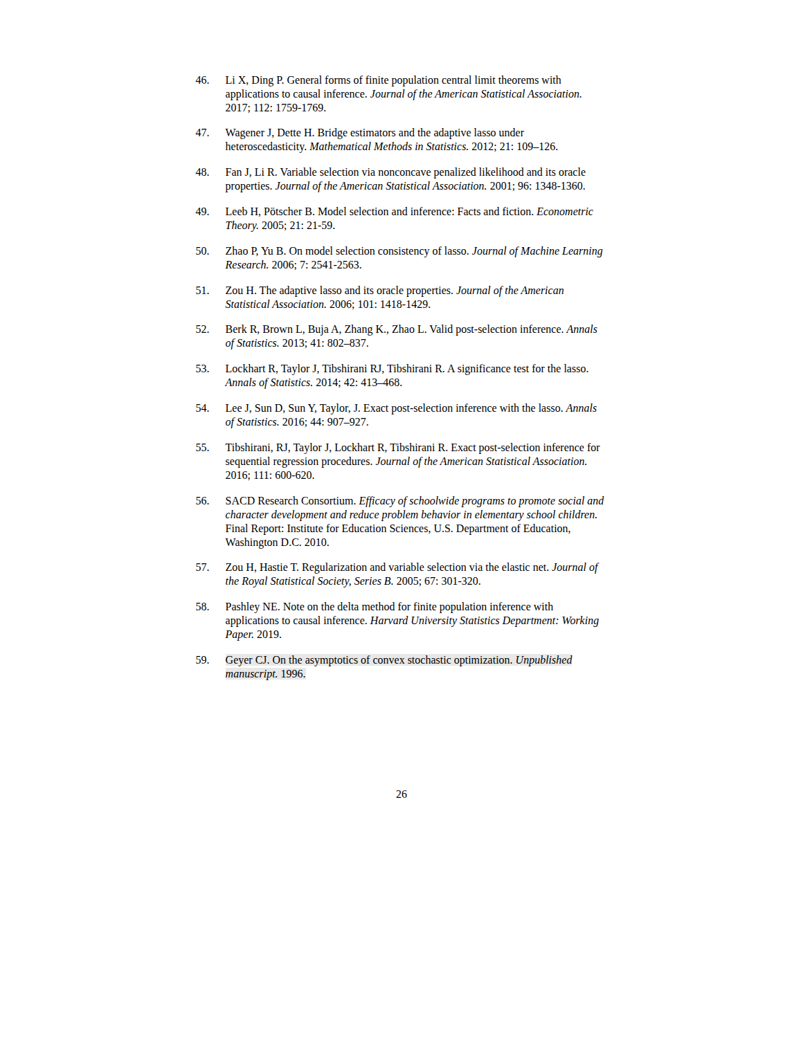Li X, Ding P. General forms of finite population central limit theorems with applications to causal inference. Journal of the American Statistical Association. 2017; 112: 1759-1769.
Wagener J, Dette H. Bridge estimators and the adaptive lasso under heteroscedasticity. Mathematical Methods in Statistics. 2012; 21: 109–126.
Fan J, Li R. Variable selection via nonconcave penalized likelihood and its oracle properties. Journal of the American Statistical Association. 2001; 96: 1348-1360.
Leeb H, Pötscher B. Model selection and inference: Facts and fiction. Econometric Theory. 2005; 21: 21-59.
Zhao P, Yu B. On model selection consistency of lasso. Journal of Machine Learning Research. 2006; 7: 2541-2563.
Zou H. The adaptive lasso and its oracle properties. Journal of the American Statistical Association. 2006; 101: 1418-1429.
Berk R, Brown L, Buja A, Zhang K., Zhao L. Valid post-selection inference. Annals of Statistics. 2013; 41: 802–837.
Lockhart R, Taylor J, Tibshirani RJ, Tibshirani R. A significance test for the lasso. Annals of Statistics. 2014; 42: 413–468.
Lee J, Sun D, Sun Y, Taylor, J. Exact post-selection inference with the lasso. Annals of Statistics. 2016; 44: 907–927.
Tibshirani, RJ, Taylor J, Lockhart R, Tibshirani R. Exact post-selection inference for sequential regression procedures. Journal of the American Statistical Association. 2016; 111: 600-620.
SACD Research Consortium. Efficacy of schoolwide programs to promote social and character development and reduce problem behavior in elementary school children. Final Report: Institute for Education Sciences, U.S. Department of Education, Washington D.C. 2010.
Zou H, Hastie T. Regularization and variable selection via the elastic net. Journal of the Royal Statistical Society, Series B. 2005; 67: 301-320.
Pashley NE. Note on the delta method for finite population inference with applications to causal inference. Harvard University Statistics Department: Working Paper. 2019.
Geyer CJ. On the asymptotics of convex stochastic optimization. Unpublished manuscript. 1996.
26